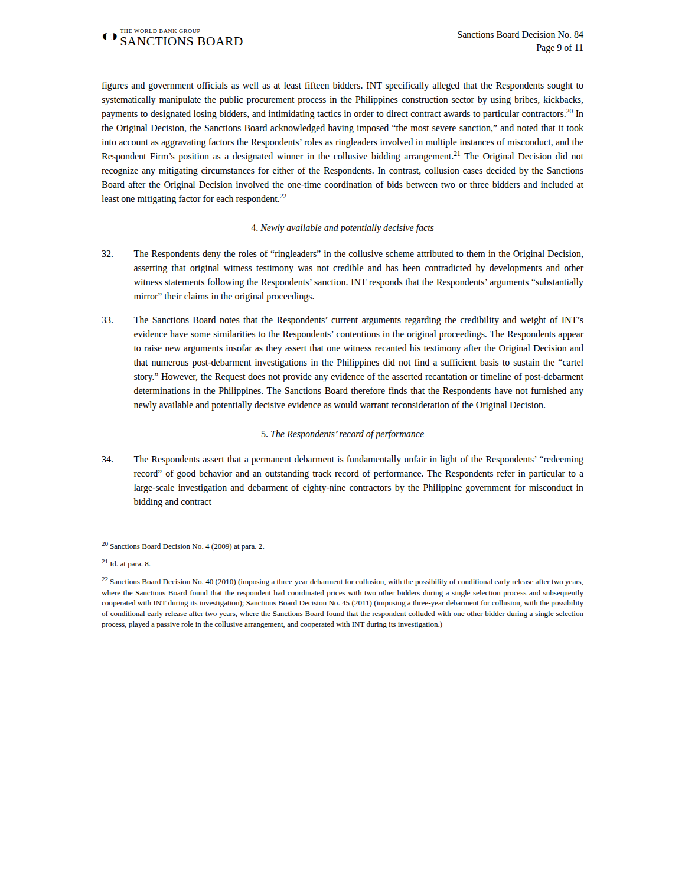◐◑ The World Bank Group Sanctions Board
Sanctions Board Decision No. 84
Page 9 of 11
figures and government officials as well as at least fifteen bidders. INT specifically alleged that the Respondents sought to systematically manipulate the public procurement process in the Philippines construction sector by using bribes, kickbacks, payments to designated losing bidders, and intimidating tactics in order to direct contract awards to particular contractors.20 In the Original Decision, the Sanctions Board acknowledged having imposed “the most severe sanction,” and noted that it took into account as aggravating factors the Respondents’ roles as ringleaders involved in multiple instances of misconduct, and the Respondent Firm’s position as a designated winner in the collusive bidding arrangement.21 The Original Decision did not recognize any mitigating circumstances for either of the Respondents. In contrast, collusion cases decided by the Sanctions Board after the Original Decision involved the one-time coordination of bids between two or three bidders and included at least one mitigating factor for each respondent.22
4. Newly available and potentially decisive facts
32.
The Respondents deny the roles of “ringleaders” in the collusive scheme attributed to them in the Original Decision, asserting that original witness testimony was not credible and has been contradicted by developments and other witness statements following the Respondents’ sanction. INT responds that the Respondents’ arguments “substantially mirror” their claims in the original proceedings.
33.
The Sanctions Board notes that the Respondents’ current arguments regarding the credibility and weight of INT’s evidence have some similarities to the Respondents’ contentions in the original proceedings. The Respondents appear to raise new arguments insofar as they assert that one witness recanted his testimony after the Original Decision and that numerous post-debarment investigations in the Philippines did not find a sufficient basis to sustain the “cartel story.” However, the Request does not provide any evidence of the asserted recantation or timeline of post-debarment determinations in the Philippines. The Sanctions Board therefore finds that the Respondents have not furnished any newly available and potentially decisive evidence as would warrant reconsideration of the Original Decision.
5. The Respondents’ record of performance
34.
The Respondents assert that a permanent debarment is fundamentally unfair in light of the Respondents’ “redeeming record” of good behavior and an outstanding track record of performance. The Respondents refer in particular to a large-scale investigation and debarment of eighty-nine contractors by the Philippine government for misconduct in bidding and contract
20 Sanctions Board Decision No. 4 (2009) at para. 2.
21 Id. at para. 8.
22 Sanctions Board Decision No. 40 (2010) (imposing a three-year debarment for collusion, with the possibility of conditional early release after two years, where the Sanctions Board found that the respondent had coordinated prices with two other bidders during a single selection process and subsequently cooperated with INT during its investigation); Sanctions Board Decision No. 45 (2011) (imposing a three-year debarment for collusion, with the possibility of conditional early release after two years, where the Sanctions Board found that the respondent colluded with one other bidder during a single selection process, played a passive role in the collusive arrangement, and cooperated with INT during its investigation.)